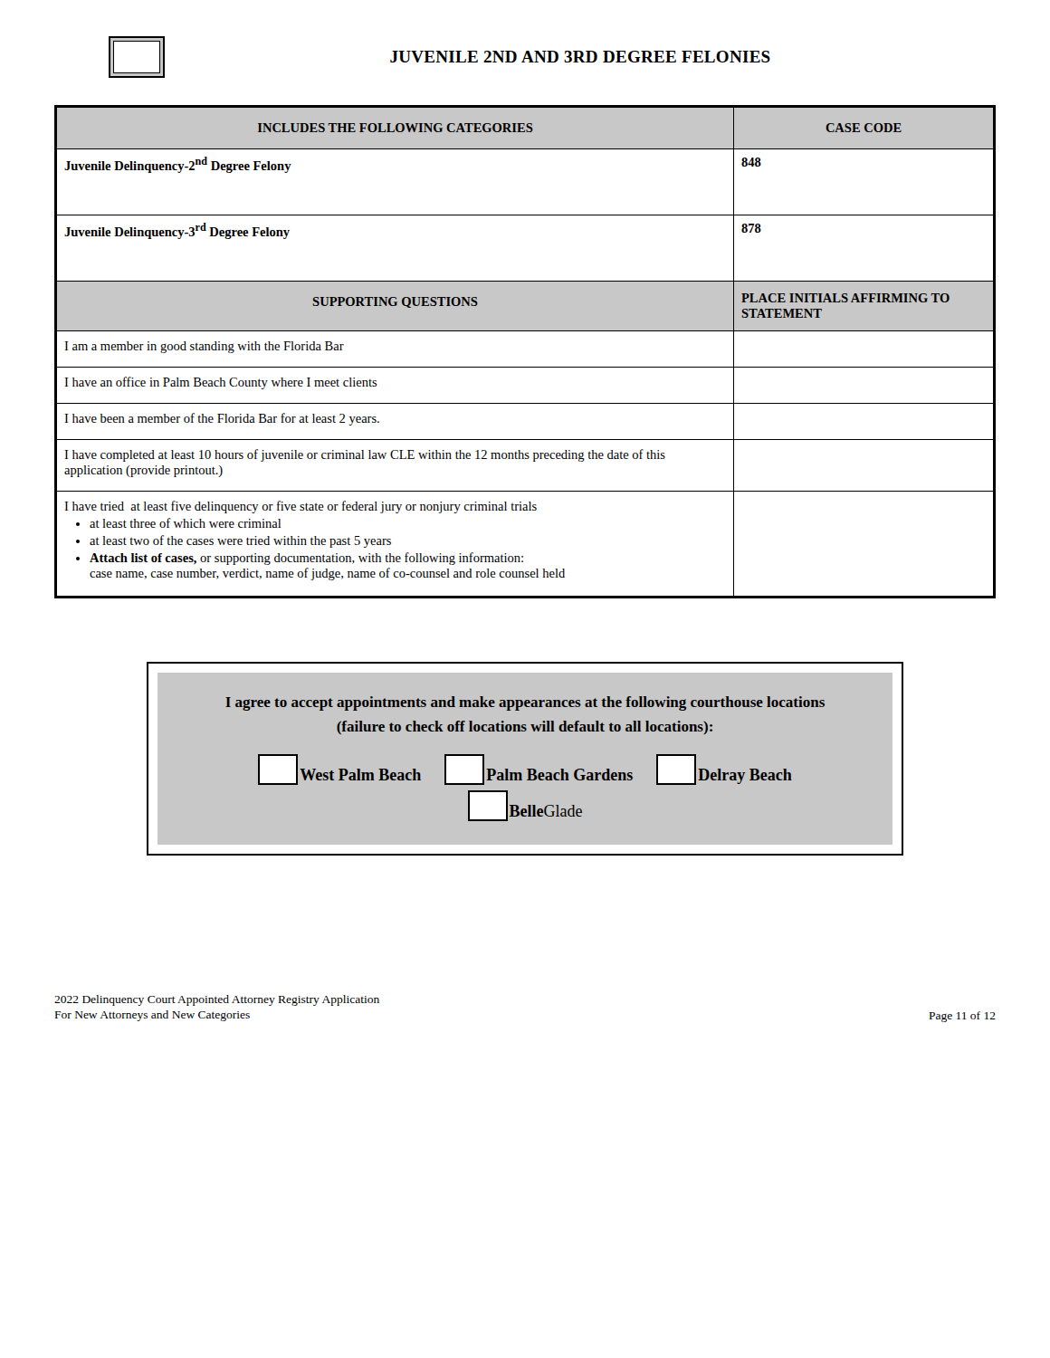JUVENILE 2ND AND 3RD DEGREE FELONIES
| INCLUDES THE FOLLOWING CATEGORIES | CASE CODE |
| Juvenile Delinquency-2 nd Degree Felony | 848 |
| Juvenile Delinquency-3 rd Degree Felony | 878 |
| SUPPORTING QUESTIONS | PLACE INITIALS AFFIRMING TO STATEMENT |
| I am a member in good standing with the Florida Bar | |
| I have an office in Palm Beach County where I meet clients | |
| I have been a member of the Florida Bar for at least 2 years. | |
| I have completed at least 10 hours of juvenile or criminal law CLE within the 12 months preceding the date of this application (provide printout.) | |
| I have tried at least five delinquency or five state or federal jury or nonjury criminal trials at least three of which were criminal at least two of the cases were tried within the past 5 years Attach list of cases, or supporting documentation, with the following information: case name, case number, verdict, name of judge, name of co-counsel and role counsel held | |
I agree to accept appointments and make appearances at the following courthouse locations
(failure to check off locations will default to all locations):
West Palm Beach Palm Beach Gardens Delray Beach
Belle Glade
2022 Delinquency Court Appointed Attorney Registry Application
For New Attorneys and New Categories
Page 11 of 12